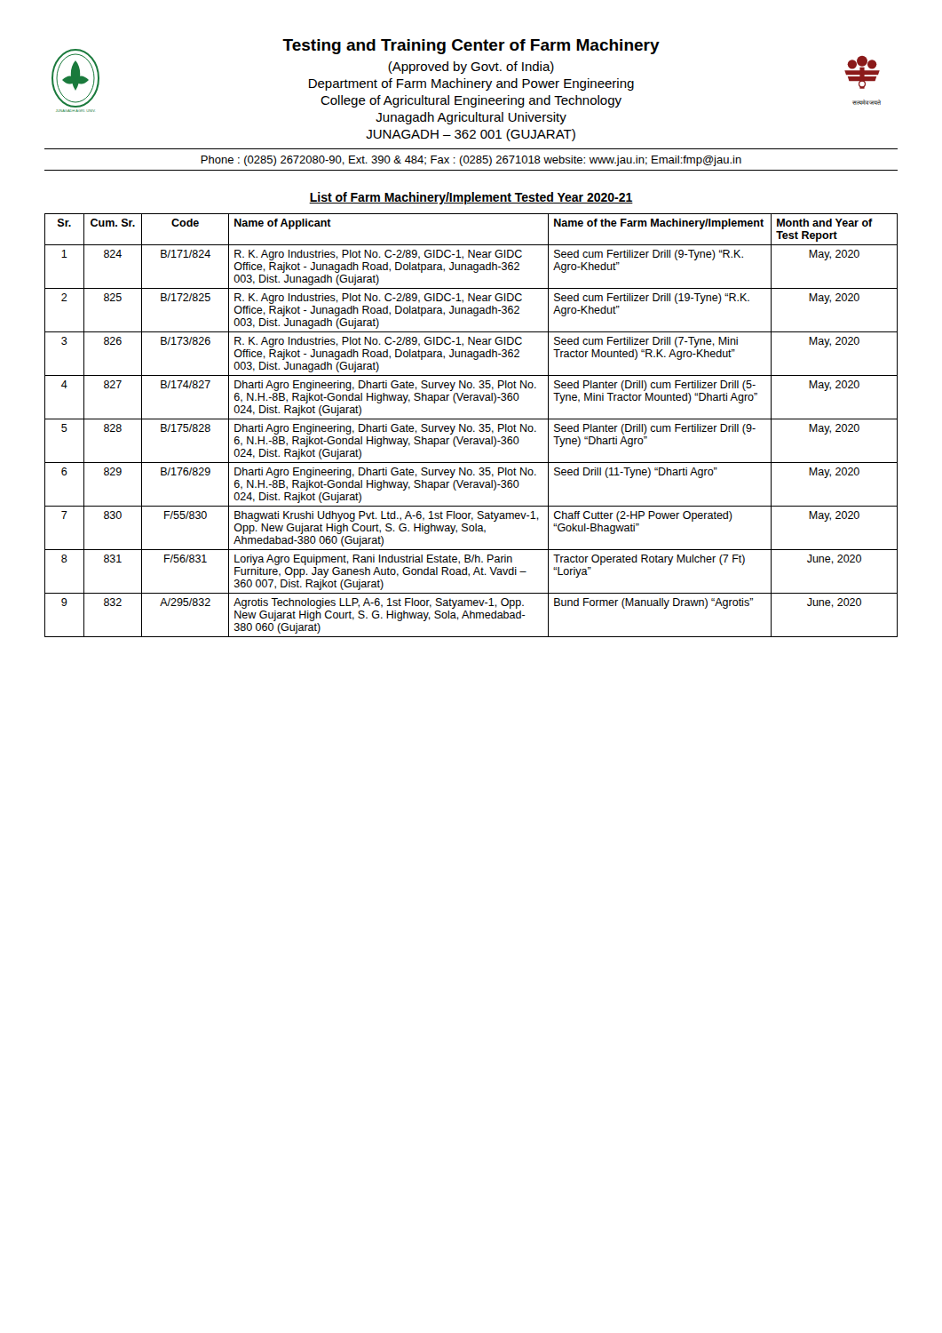JUNAGADH AGRI. UNIV.
सत्यमेव जयते
Testing and Training Center of Farm Machinery
(Approved by Govt. of India)
Department of Farm Machinery and Power Engineering
College of Agricultural Engineering and Technology
Junagadh Agricultural University
JUNAGADH – 362 001 (GUJARAT)
Phone : (0285) 2672080-90, Ext. 390 & 484; Fax : (0285) 2671018 website: www.jau.in; Email:fmp@jau.in
List of Farm Machinery/Implement Tested Year 2020-21
| Sr. | Cum. Sr. | Code | Name of Applicant | Name of the Farm Machinery/Implement | Month and Year of Test Report |
| --- | --- | --- | --- | --- | --- |
| 1 | 824 | B/171/824 | R. K. Agro Industries, Plot No. C-2/89, GIDC-1, Near GIDC Office, Rajkot - Junagadh Road, Dolatpara, Junagadh-362 003, Dist. Junagadh (Gujarat) | Seed cum Fertilizer Drill (9-Tyne) “R.K. Agro-Khedut” | May, 2020 |
| 2 | 825 | B/172/825 | R. K. Agro Industries, Plot No. C-2/89, GIDC-1, Near GIDC Office, Rajkot - Junagadh Road, Dolatpara, Junagadh-362 003, Dist. Junagadh (Gujarat) | Seed cum Fertilizer Drill (19-Tyne) “R.K. Agro-Khedut” | May, 2020 |
| 3 | 826 | B/173/826 | R. K. Agro Industries, Plot No. C-2/89, GIDC-1, Near GIDC Office, Rajkot - Junagadh Road, Dolatpara, Junagadh-362 003, Dist. Junagadh (Gujarat) | Seed cum Fertilizer Drill (7-Tyne, Mini Tractor Mounted) “R.K. Agro-Khedut” | May, 2020 |
| 4 | 827 | B/174/827 | Dharti Agro Engineering, Dharti Gate, Survey No. 35, Plot No. 6, N.H.-8B, Rajkot-Gondal Highway, Shapar (Veraval)-360 024, Dist. Rajkot (Gujarat) | Seed Planter (Drill) cum Fertilizer Drill (5-Tyne, Mini Tractor Mounted) “Dharti Agro” | May, 2020 |
| 5 | 828 | B/175/828 | Dharti Agro Engineering, Dharti Gate, Survey No. 35, Plot No. 6, N.H.-8B, Rajkot-Gondal Highway, Shapar (Veraval)-360 024, Dist. Rajkot (Gujarat) | Seed Planter (Drill) cum Fertilizer Drill (9-Tyne) “Dharti Agro” | May, 2020 |
| 6 | 829 | B/176/829 | Dharti Agro Engineering, Dharti Gate, Survey No. 35, Plot No. 6, N.H.-8B, Rajkot-Gondal Highway, Shapar (Veraval)-360 024, Dist. Rajkot (Gujarat) | Seed Drill (11-Tyne) “Dharti Agro” | May, 2020 |
| 7 | 830 | F/55/830 | Bhagwati Krushi Udhyog Pvt. Ltd., A-6, 1st Floor, Satyamev-1, Opp. New Gujarat High Court, S. G. Highway, Sola, Ahmedabad-380 060 (Gujarat) | Chaff Cutter (2-HP Power Operated) “Gokul-Bhagwati” | May, 2020 |
| 8 | 831 | F/56/831 | Loriya Agro Equipment, Rani Industrial Estate, B/h. Parin Furniture, Opp. Jay Ganesh Auto, Gondal Road, At. Vavdi – 360 007, Dist. Rajkot (Gujarat) | Tractor Operated Rotary Mulcher (7 Ft) “Loriya” | June, 2020 |
| 9 | 832 | A/295/832 | Agrotis Technologies LLP, A-6, 1st Floor, Satyamev-1, Opp. New Gujarat High Court, S. G. Highway, Sola, Ahmedabad-380 060 (Gujarat) | Bund Former (Manually Drawn) “Agrotis” | June, 2020 |